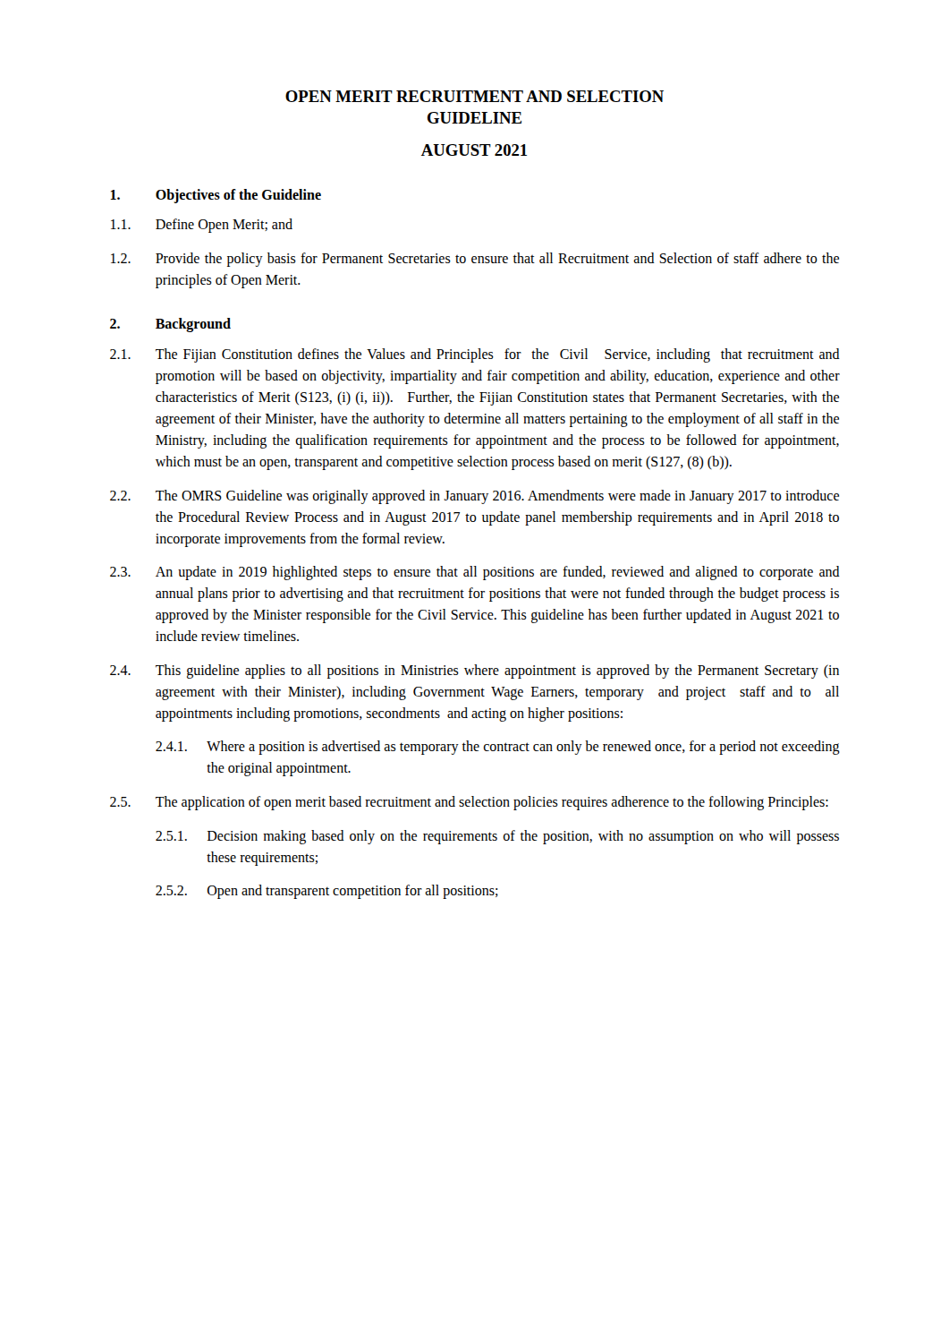OPEN MERIT RECRUITMENT AND SELECTION
GUIDELINE AUGUST 2021
1. Objectives of the Guideline
1.1. Define Open Merit; and
1.2. Provide the policy basis for Permanent Secretaries to ensure that all Recruitment and Selection of staff adhere to the principles of Open Merit.
2. Background
2.1. The Fijian Constitution defines the Values and Principles for the Civil Service, including that recruitment and promotion will be based on objectivity, impartiality and fair competition and ability, education, experience and other characteristics of Merit (S123, (i) (i, ii)). Further, the Fijian Constitution states that Permanent Secretaries, with the agreement of their Minister, have the authority to determine all matters pertaining to the employment of all staff in the Ministry, including the qualification requirements for appointment and the process to be followed for appointment, which must be an open, transparent and competitive selection process based on merit (S127, (8) (b)).
2.2. The OMRS Guideline was originally approved in January 2016. Amendments were made in January 2017 to introduce the Procedural Review Process and in August 2017 to update panel membership requirements and in April 2018 to incorporate improvements from the formal review.
2.3. An update in 2019 highlighted steps to ensure that all positions are funded, reviewed and aligned to corporate and annual plans prior to advertising and that recruitment for positions that were not funded through the budget process is approved by the Minister responsible for the Civil Service. This guideline has been further updated in August 2021 to include review timelines.
2.4. This guideline applies to all positions in Ministries where appointment is approved by the Permanent Secretary (in agreement with their Minister), including Government Wage Earners, temporary and project staff and to all appointments including promotions, secondments and acting on higher positions:
2.4.1. Where a position is advertised as temporary the contract can only be renewed once, for a period not exceeding the original appointment.
2.5. The application of open merit based recruitment and selection policies requires adherence to the following Principles:
2.5.1. Decision making based only on the requirements of the position, with no assumption on who will possess these requirements;
2.5.2. Open and transparent competition for all positions;